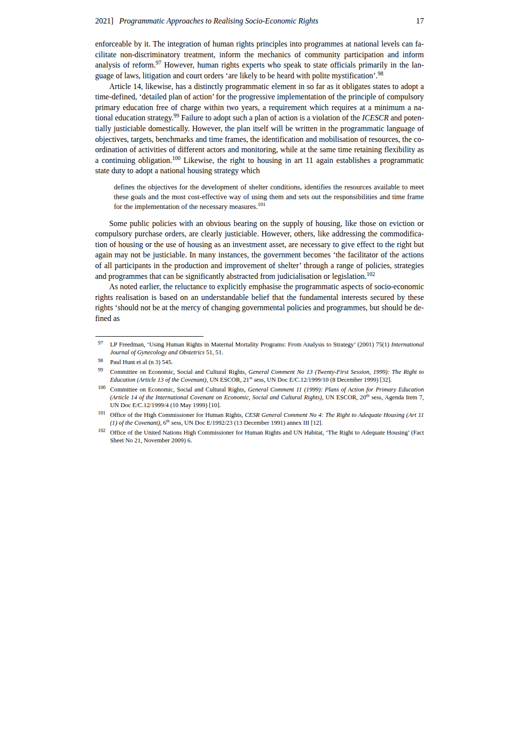2021] Programmatic Approaches to Realising Socio-Economic Rights 17
enforceable by it. The integration of human rights principles into programmes at national levels can facilitate non-discriminatory treatment, inform the mechanics of community participation and inform analysis of reform.97 However, human rights experts who speak to state officials primarily in the language of laws, litigation and court orders ‘are likely to be heard with polite mystification’.98
Article 14, likewise, has a distinctly programmatic element in so far as it obligates states to adopt a time-defined, ‘detailed plan of action’ for the progressive implementation of the principle of compulsory primary education free of charge within two years, a requirement which requires at a minimum a national education strategy.99 Failure to adopt such a plan of action is a violation of the ICESCR and potentially justiciable domestically. However, the plan itself will be written in the programmatic language of objectives, targets, benchmarks and time frames, the identification and mobilisation of resources, the coordination of activities of different actors and monitoring, while at the same time retaining flexibility as a continuing obligation.100 Likewise, the right to housing in art 11 again establishes a programmatic state duty to adopt a national housing strategy which
defines the objectives for the development of shelter conditions, identifies the resources available to meet these goals and the most cost-effective way of using them and sets out the responsibilities and time frame for the implementation of the necessary measures.101
Some public policies with an obvious bearing on the supply of housing, like those on eviction or compulsory purchase orders, are clearly justiciable. However, others, like addressing the commodification of housing or the use of housing as an investment asset, are necessary to give effect to the right but again may not be justiciable. In many instances, the government becomes ‘the facilitator of the actions of all participants in the production and improvement of shelter’ through a range of policies, strategies and programmes that can be significantly abstracted from judicialisation or legislation.102
As noted earlier, the reluctance to explicitly emphasise the programmatic aspects of socio-economic rights realisation is based on an understandable belief that the fundamental interests secured by these rights ‘should not be at the mercy of changing governmental policies and programmes, but should be defined as
LP Freedman, ‘Using Human Rights in Maternal Mortality Programs: From Analysis to Strategy’ (2001) 75(1) International Journal of Gynecology and Obstetrics 51, 51.
Paul Hunt et al (n 3) 545.
Committee on Economic, Social and Cultural Rights, General Comment No 13 (Twenty-First Session, 1999): The Right to Education (Article 13 of the Covenant), UN ESCOR, 21st sess, UN Doc E/C.12/1999/10 (8 December 1999) [32].
Committee on Economic, Social and Cultural Rights, General Comment 11 (1999): Plans of Action for Primary Education (Article 14 of the International Covenant on Economic, Social and Cultural Rights), UN ESCOR, 20th sess, Agenda Item 7, UN Doc E/C.12/1999/4 (10 May 1999) [10].
Office of the High Commissioner for Human Rights, CESR General Comment No 4: The Right to Adequate Housing (Art 11 (1) of the Covenant), 6th sess, UN Doc E/1992/23 (13 December 1991) annex III [12].
Office of the United Nations High Commissioner for Human Rights and UN Habitat, ‘The Right to Adequate Housing’ (Fact Sheet No 21, November 2009) 6.